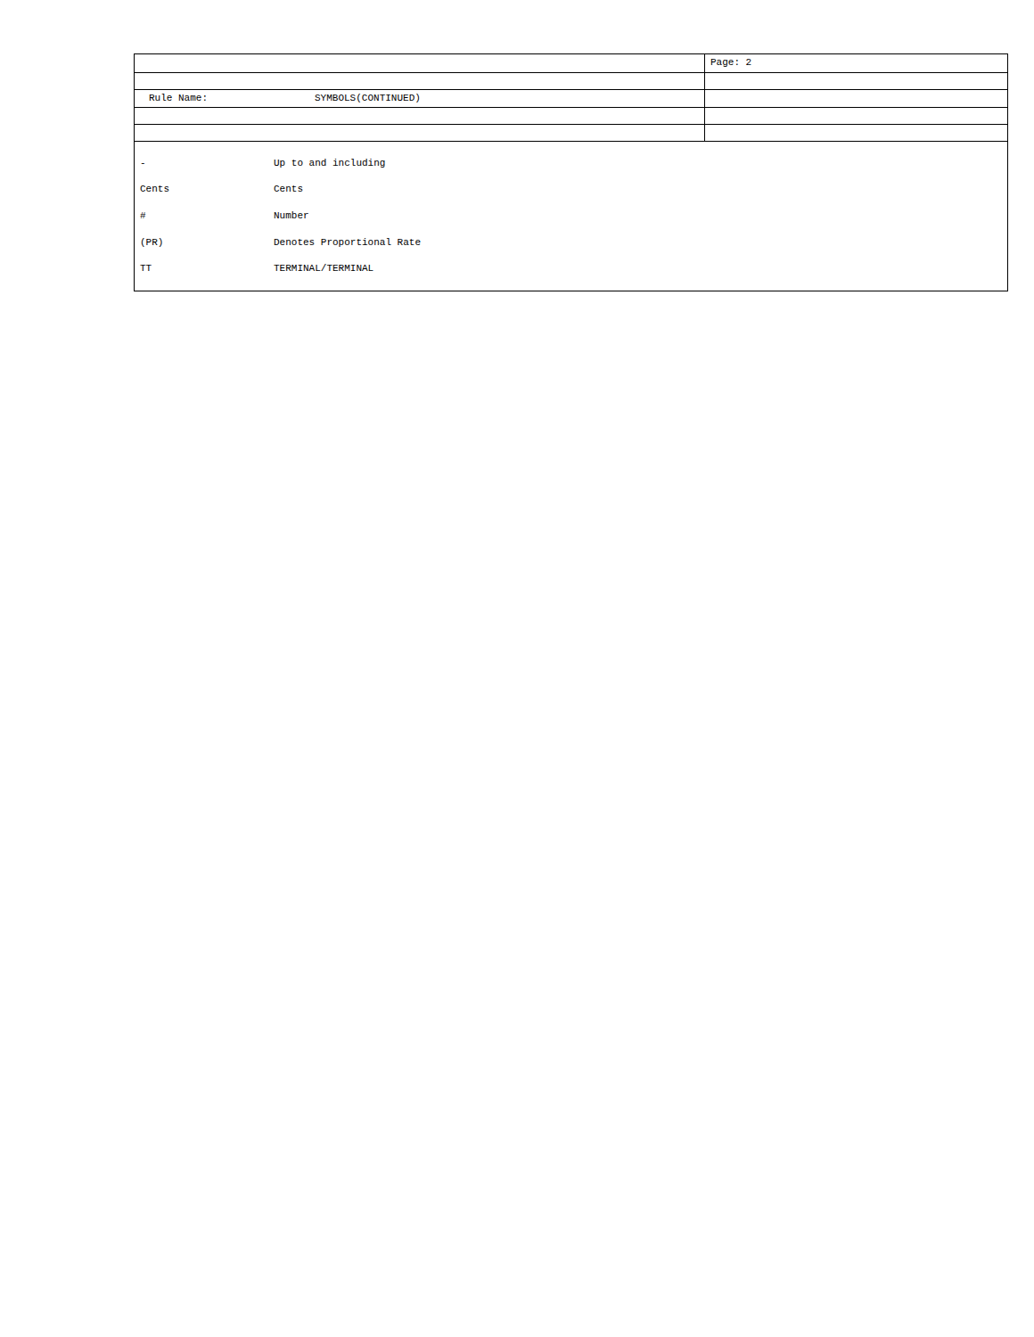| | Page: 2 |
| Rule Name: SYMBOLS(CONTINUED) | |
| - Up to and including Cents Cents # Number (PR) Denotes Proportional Rate TT TERMINAL/TERMINAL |